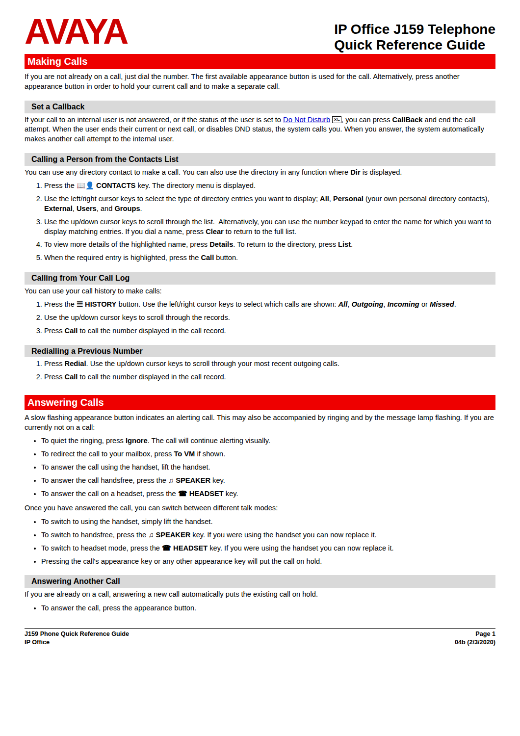AVAYA
IP Office J159 Telephone
Quick Reference Guide
Making Calls
If you are not already on a call, just dial the number. The first available appearance button is used for the call. Alternatively, press another appearance button in order to hold your current call and to make a separate call.
Set a Callback
If your call to an internal user is not answered, or if the status of the user is set to Do Not Disturb 3↳, you can press CallBack and end the call attempt. When the user ends their current or next call, or disables DND status, the system calls you. When you answer, the system automatically makes another call attempt to the internal user.
Calling a Person from the Contacts List
You can use any directory contact to make a call. You can also use the directory in any function where Dir is displayed.
Press the 📖👤 CONTACTS key. The directory menu is displayed.
Use the left/right cursor keys to select the type of directory entries you want to display; All, Personal (your own personal directory contacts), External, Users, and Groups.
Use the up/down cursor keys to scroll through the list. Alternatively, you can use the number keypad to enter the name for which you want to display matching entries. If you dial a name, press Clear to return to the full list.
To view more details of the highlighted name, press Details. To return to the directory, press List.
When the required entry is highlighted, press the Call button.
Calling from Your Call Log
You can use your call history to make calls:
Press the ☰ HISTORY button. Use the left/right cursor keys to select which calls are shown: All, Outgoing, Incoming or Missed.
Use the up/down cursor keys to scroll through the records.
Press Call to call the number displayed in the call record.
Redialling a Previous Number
Press Redial. Use the up/down cursor keys to scroll through your most recent outgoing calls.
Press Call to call the number displayed in the call record.
Answering Calls
A slow flashing appearance button indicates an alerting call. This may also be accompanied by ringing and by the message lamp flashing. If you are currently not on a call:
To quiet the ringing, press Ignore. The call will continue alerting visually.
To redirect the call to your mailbox, press To VM if shown.
To answer the call using the handset, lift the handset.
To answer the call handsfree, press the ♫ SPEAKER key.
To answer the call on a headset, press the ☎ HEADSET key.
Once you have answered the call, you can switch between different talk modes:
To switch to using the handset, simply lift the handset.
To switch to handsfree, press the ♫ SPEAKER key. If you were using the handset you can now replace it.
To switch to headset mode, press the ☎ HEADSET key. If you were using the handset you can now replace it.
Pressing the call's appearance key or any other appearance key will put the call on hold.
Answering Another Call
If you are already on a call, answering a new call automatically puts the existing call on hold.
To answer the call, press the appearance button.
J159 Phone Quick Reference Guide IP Office
Page 1 04b (2/3/2020)